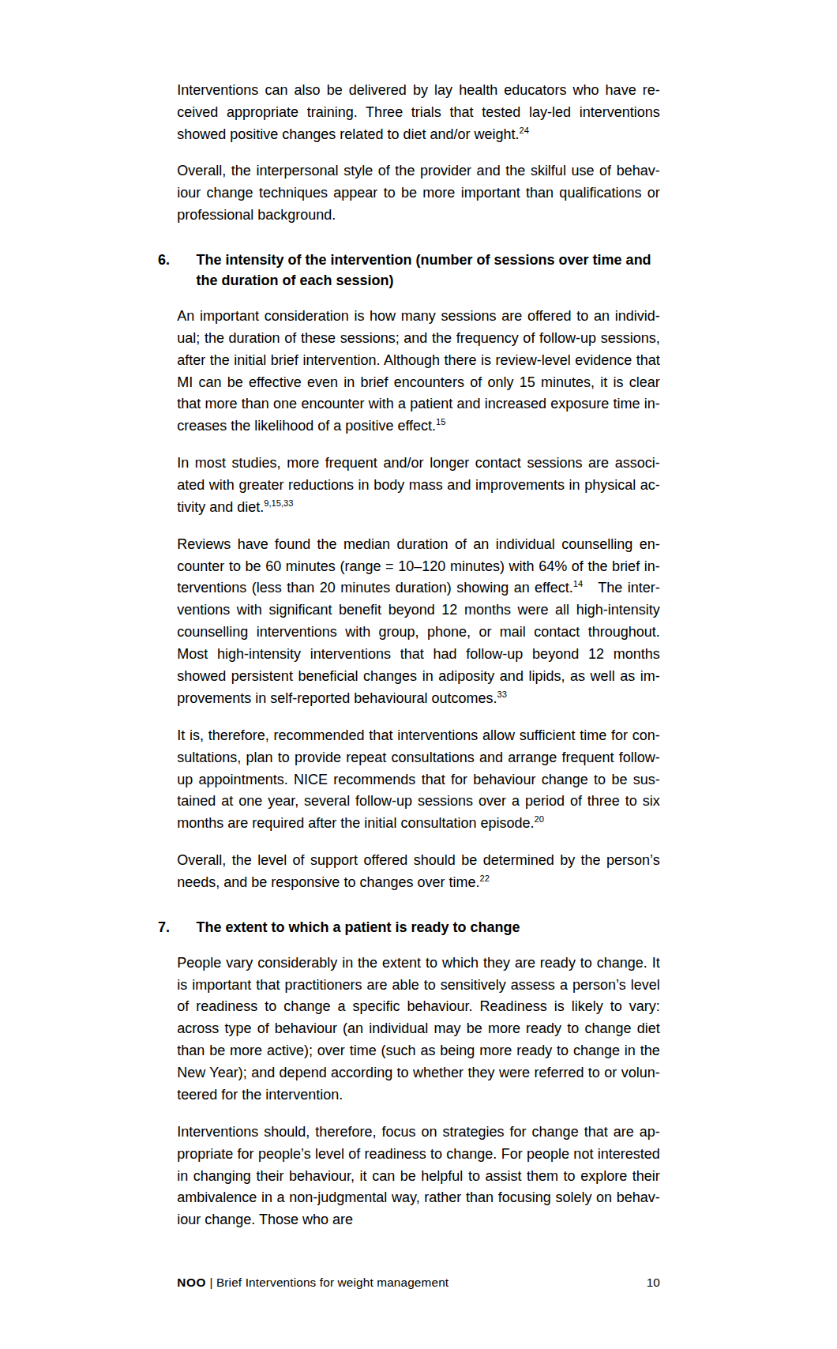Interventions can also be delivered by lay health educators who have received appropriate training. Three trials that tested lay-led interventions showed positive changes related to diet and/or weight.24
Overall, the interpersonal style of the provider and the skilful use of behaviour change techniques appear to be more important than qualifications or professional background.
6. The intensity of the intervention (number of sessions over time and the duration of each session)
An important consideration is how many sessions are offered to an individual; the duration of these sessions; and the frequency of follow-up sessions, after the initial brief intervention. Although there is review-level evidence that MI can be effective even in brief encounters of only 15 minutes, it is clear that more than one encounter with a patient and increased exposure time increases the likelihood of a positive effect.15
In most studies, more frequent and/or longer contact sessions are associated with greater reductions in body mass and improvements in physical activity and diet.9,15,33
Reviews have found the median duration of an individual counselling encounter to be 60 minutes (range = 10–120 minutes) with 64% of the brief interventions (less than 20 minutes duration) showing an effect.14 The interventions with significant benefit beyond 12 months were all high-intensity counselling interventions with group, phone, or mail contact throughout. Most high-intensity interventions that had follow-up beyond 12 months showed persistent beneficial changes in adiposity and lipids, as well as improvements in self-reported behavioural outcomes.33
It is, therefore, recommended that interventions allow sufficient time for consultations, plan to provide repeat consultations and arrange frequent follow-up appointments. NICE recommends that for behaviour change to be sustained at one year, several follow-up sessions over a period of three to six months are required after the initial consultation episode.20
Overall, the level of support offered should be determined by the person’s needs, and be responsive to changes over time.22
7. The extent to which a patient is ready to change
People vary considerably in the extent to which they are ready to change. It is important that practitioners are able to sensitively assess a person’s level of readiness to change a specific behaviour. Readiness is likely to vary: across type of behaviour (an individual may be more ready to change diet than be more active); over time (such as being more ready to change in the New Year); and depend according to whether they were referred to or volunteered for the intervention.
Interventions should, therefore, focus on strategies for change that are appropriate for people’s level of readiness to change. For people not interested in changing their behaviour, it can be helpful to assist them to explore their ambivalence in a non-judgmental way, rather than focusing solely on behaviour change. Those who are
NOO | Brief Interventions for weight management
10